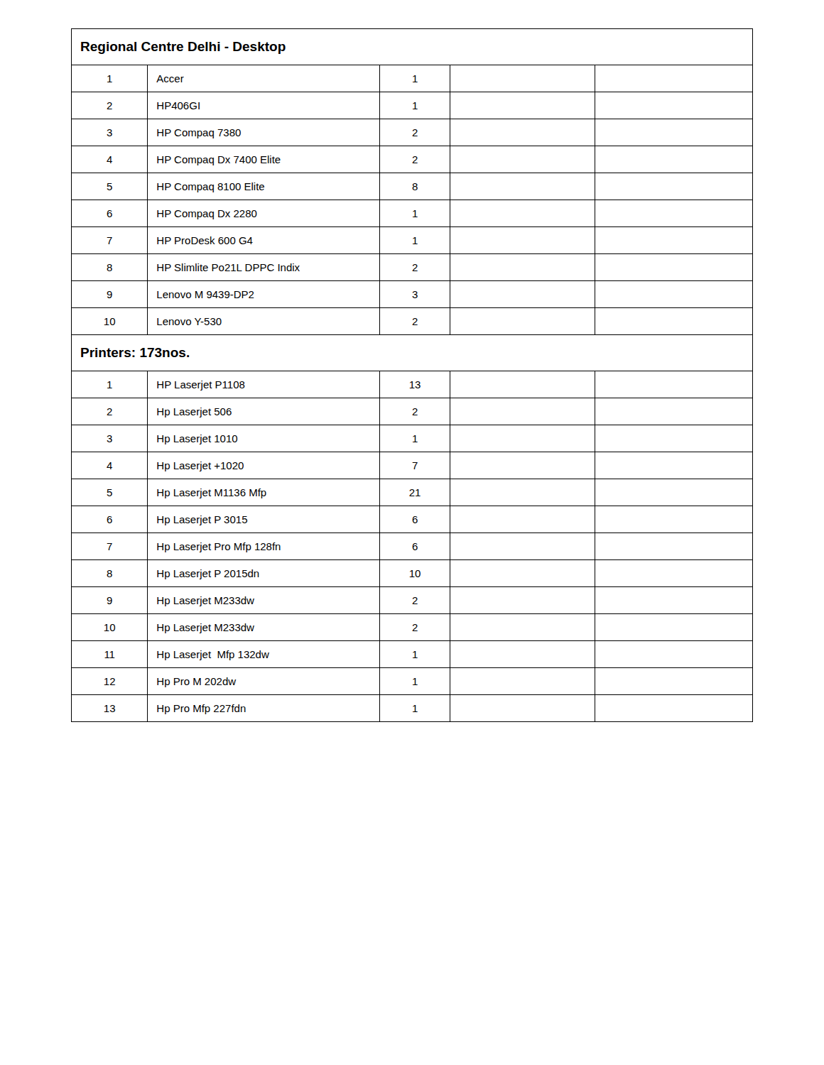| Regional Centre Delhi - Desktop |
| 1 | Accer | 1 | | |
| 2 | HP406GI | 1 | | |
| 3 | HP Compaq 7380 | 2 | | |
| 4 | HP Compaq Dx 7400 Elite | 2 | | |
| 5 | HP Compaq 8100 Elite | 8 | | |
| 6 | HP Compaq Dx 2280 | 1 | | |
| 7 | HP ProDesk 600 G4 | 1 | | |
| 8 | HP Slimlite Po21L DPPC Indix | 2 | | |
| 9 | Lenovo M 9439-DP2 | 3 | | |
| 10 | Lenovo Y-530 | 2 | | |
| Printers: 173nos. |
| 1 | HP Laserjet P1108 | 13 | | |
| 2 | Hp Laserjet 506 | 2 | | |
| 3 | Hp Laserjet 1010 | 1 | | |
| 4 | Hp Laserjet +1020 | 7 | | |
| 5 | Hp Laserjet M1136 Mfp | 21 | | |
| 6 | Hp Laserjet P 3015 | 6 | | |
| 7 | Hp Laserjet Pro Mfp 128fn | 6 | | |
| 8 | Hp Laserjet P 2015dn | 10 | | |
| 9 | Hp Laserjet M233dw | 2 | | |
| 10 | Hp Laserjet M233dw | 2 | | |
| 11 | Hp Laserjet Mfp 132dw | 1 | | |
| 12 | Hp Pro M 202dw | 1 | | |
| 13 | Hp Pro Mfp 227fdn | 1 | | |